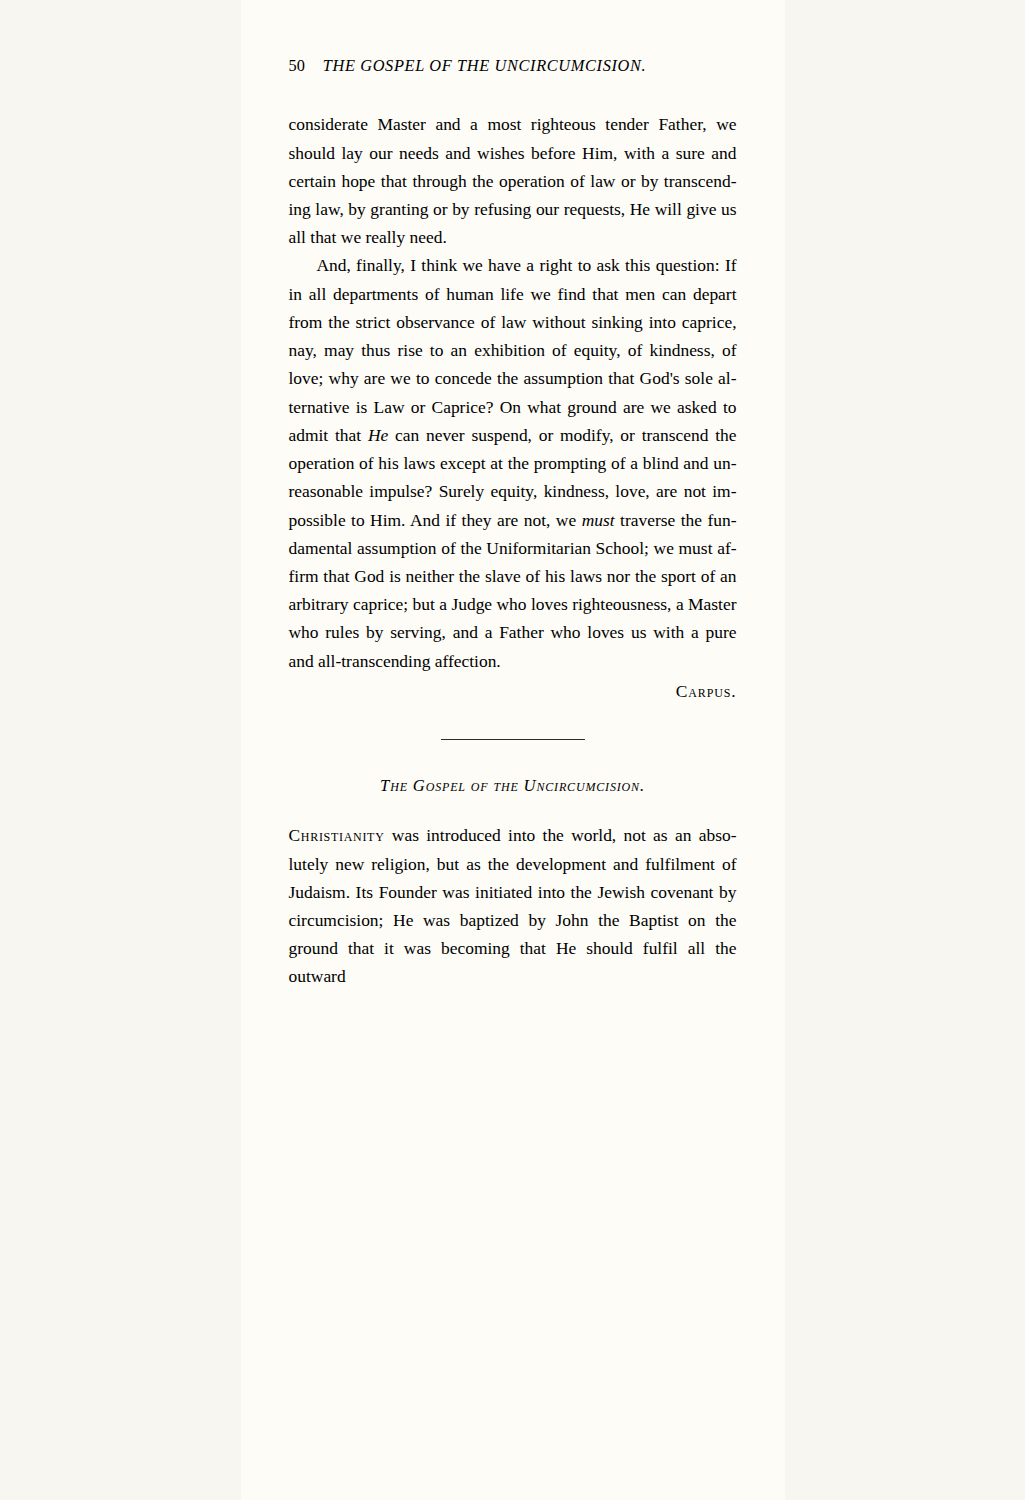50 THE GOSPEL OF THE UNCIRCUMCISION.
considerate Master and a most righteous tender Father, we should lay our needs and wishes before Him, with a sure and certain hope that through the operation of law or by transcending law, by granting or by refusing our requests, He will give us all that we really need.
And, finally, I think we have a right to ask this question: If in all departments of human life we find that men can depart from the strict observance of law without sinking into caprice, nay, may thus rise to an exhibition of equity, of kindness, of love; why are we to concede the assumption that God's sole alternative is Law or Caprice? On what ground are we asked to admit that He can never suspend, or modify, or transcend the operation of his laws except at the prompting of a blind and unreasonable impulse? Surely equity, kindness, love, are not impossible to Him. And if they are not, we must traverse the fundamental assumption of the Uniformitarian School; we must affirm that God is neither the slave of his laws nor the sport of an arbitrary caprice; but a Judge who loves righteousness, a Master who rules by serving, and a Father who loves us with a pure and all-transcending affection. Carpus.
The Gospel of the Uncircumcision.
Christianity was introduced into the world, not as an absolutely new religion, but as the development and fulfilment of Judaism. Its Founder was initiated into the Jewish covenant by circumcision; He was baptized by John the Baptist on the ground that it was becoming that He should fulfil all the outward